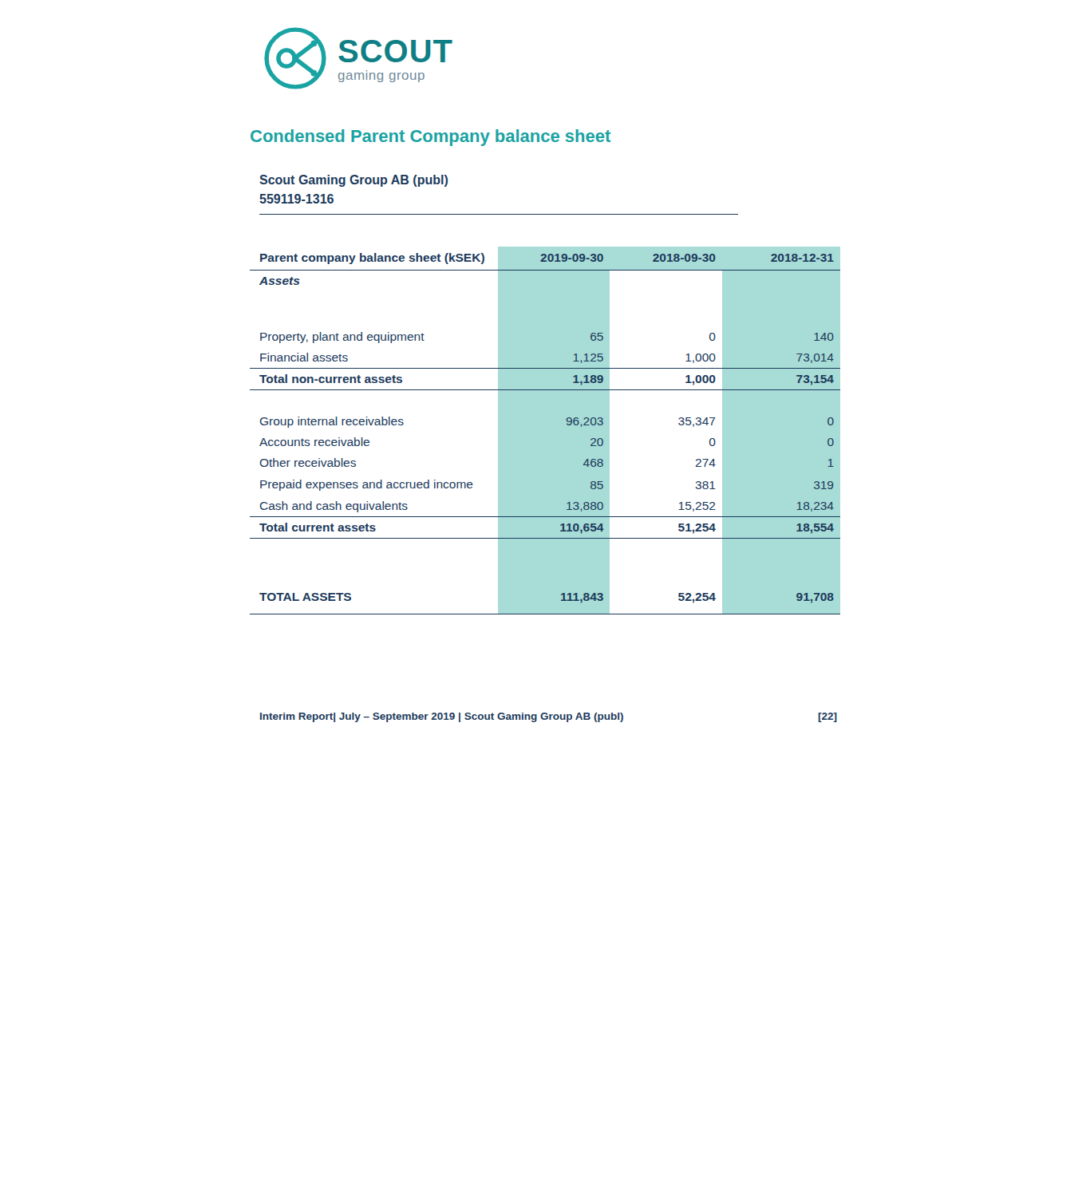SCOUT gaming group
Condensed Parent Company balance sheet
Scout Gaming Group AB (publ)
559119-1316
| Parent company balance sheet (kSEK) | 2019-09-30 | 2018-09-30 | 2018-12-31 |
| --- | --- | --- | --- |
| Assets | | | |
| Property, plant and equipment | 65 | 0 | 140 |
| Financial assets | 1,125 | 1,000 | 73,014 |
| Total non-current assets | 1,189 | 1,000 | 73,154 |
| Group internal receivables | 96,203 | 35,347 | 0 |
| Accounts receivable | 20 | 0 | 0 |
| Other receivables | 468 | 274 | 1 |
| Prepaid expenses and accrued income | 85 | 381 | 319 |
| Cash and cash equivalents | 13,880 | 15,252 | 18,234 |
| Total current assets | 110,654 | 51,254 | 18,554 |
| TOTAL ASSETS | 111,843 | 52,254 | 91,708 |
Interim Report| July – September 2019 | Scout Gaming Group AB (publ) [22]